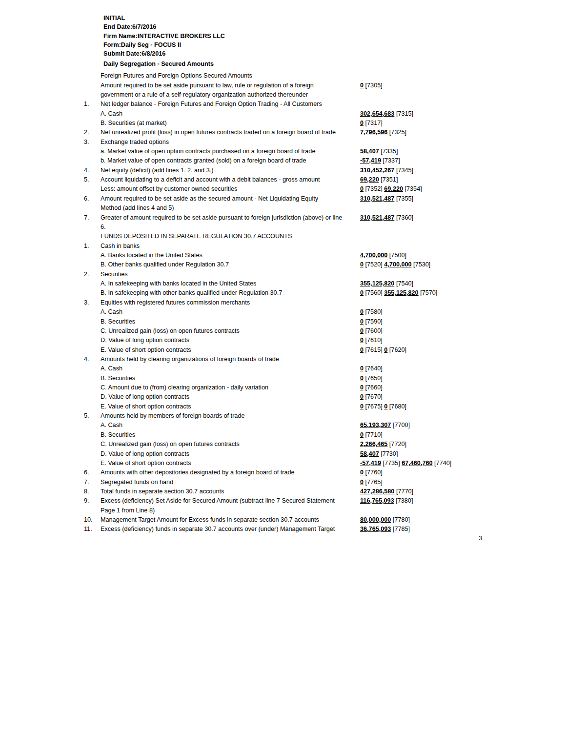INITIAL
End Date:6/7/2016
Firm Name:INTERACTIVE BROKERS LLC
Form:Daily Seg - FOCUS II
Submit Date:6/8/2016
Daily Segregation - Secured Amounts
| | Foreign Futures and Foreign Options Secured Amounts | |
| | Amount required to be set aside pursuant to law, rule or regulation of a foreign | 0 [7305] |
| | government or a rule of a self-regulatory organization authorized thereunder | |
| 1. | Net ledger balance - Foreign Futures and Foreign Option Trading - All Customers | |
| | A. Cash | 302,654,683 [7315] |
| | B. Securities (at market) | 0 [7317] |
| 2. | Net unrealized profit (loss) in open futures contracts traded on a foreign board of trade | 7,796,596 [7325] |
| 3. | Exchange traded options | |
| | a. Market value of open option contracts purchased on a foreign board of trade | 58,407 [7335] |
| | b. Market value of open contracts granted (sold) on a foreign board of trade | -57,419 [7337] |
| 4. | Net equity (deficit) (add lines 1. 2. and 3.) | 310,452,267 [7345] |
| 5. | Account liquidating to a deficit and account with a debit balances - gross amount | 69,220 [7351] |
| | Less: amount offset by customer owned securities | 0 [7352] 69,220 [7354] |
| 6. | Amount required to be set aside as the secured amount - Net Liquidating Equity | 310,521,487 [7355] |
| | Method (add lines 4 and 5) | |
| 7. | Greater of amount required to be set aside pursuant to foreign jurisdiction (above) or line | 310,521,487 [7360] |
| | 6. | |
| | FUNDS DEPOSITED IN SEPARATE REGULATION 30.7 ACCOUNTS | |
| 1. | Cash in banks | |
| | A. Banks located in the United States | 4,700,000 [7500] |
| | B. Other banks qualified under Regulation 30.7 | 0 [7520] 4,700,000 [7530] |
| 2. | Securities | |
| | A. In safekeeping with banks located in the United States | 355,125,820 [7540] |
| | B. In safekeeping with other banks qualified under Regulation 30.7 | 0 [7560] 355,125,820 [7570] |
| 3. | Equities with registered futures commission merchants | |
| | A. Cash | 0 [7580] |
| | B. Securities | 0 [7590] |
| | C. Unrealized gain (loss) on open futures contracts | 0 [7600] |
| | D. Value of long option contracts | 0 [7610] |
| | E. Value of short option contracts | 0 [7615] 0 [7620] |
| 4. | Amounts held by clearing organizations of foreign boards of trade | |
| | A. Cash | 0 [7640] |
| | B. Securities | 0 [7650] |
| | C. Amount due to (from) clearing organization - daily variation | 0 [7660] |
| | D. Value of long option contracts | 0 [7670] |
| | E. Value of short option contracts | 0 [7675] 0 [7680] |
| 5. | Amounts held by members of foreign boards of trade | |
| | A. Cash | 65,193,307 [7700] |
| | B. Securities | 0 [7710] |
| | C. Unrealized gain (loss) on open futures contracts | 2,266,465 [7720] |
| | D. Value of long option contracts | 58,407 [7730] |
| | E. Value of short option contracts | -57,419 [7735] 67,460,760 [7740] |
| 6. | Amounts with other depositories designated by a foreign board of trade | 0 [7760] |
| 7. | Segregated funds on hand | 0 [7765] |
| 8. | Total funds in separate section 30.7 accounts | 427,286,580 [7770] |
| 9. | Excess (deficiency) Set Aside for Secured Amount (subtract line 7 Secured Statement | 116,765,093 [7380] |
| | Page 1 from Line 8) | |
| 10. | Management Target Amount for Excess funds in separate section 30.7 accounts | 80,000,000 [7780] |
| 11. | Excess (deficiency) funds in separate 30.7 accounts over (under) Management Target | 36,765,093 [7785] |
3